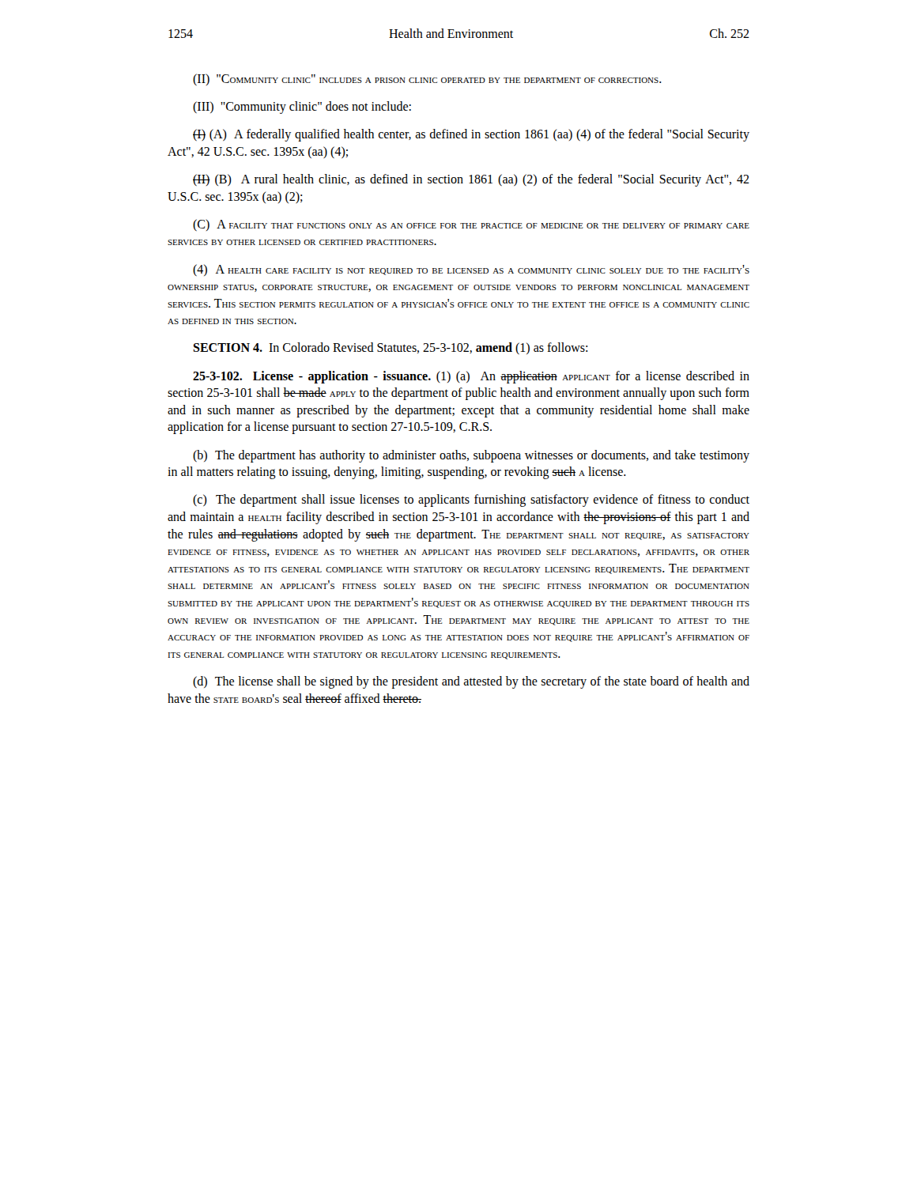1254 Health and Environment Ch. 252
(II) "Community clinic" includes a prison clinic operated by the department of corrections.
(III) "Community clinic" does not include:
(I) (A) A federally qualified health center, as defined in section 1861 (aa) (4) of the federal "Social Security Act", 42 U.S.C. sec. 1395x (aa) (4);
(II) (B) A rural health clinic, as defined in section 1861 (aa) (2) of the federal "Social Security Act", 42 U.S.C. sec. 1395x (aa) (2);
(C) A facility that functions only as an office for the practice of medicine or the delivery of primary care services by other licensed or certified practitioners.
(4) A health care facility is not required to be licensed as a community clinic solely due to the facility's ownership status, corporate structure, or engagement of outside vendors to perform nonclinical management services. This section permits regulation of a physician's office only to the extent the office is a community clinic as defined in this section.
SECTION 4. In Colorado Revised Statutes, 25-3-102, amend (1) as follows:
25-3-102. License - application - issuance. (1) (a) An application applicant for a license described in section 25-3-101 shall be made apply to the department of public health and environment annually upon such form and in such manner as prescribed by the department; except that a community residential home shall make application for a license pursuant to section 27-10.5-109, C.R.S.
(b) The department has authority to administer oaths, subpoena witnesses or documents, and take testimony in all matters relating to issuing, denying, limiting, suspending, or revoking such a license.
(c) The department shall issue licenses to applicants furnishing satisfactory evidence of fitness to conduct and maintain a health facility described in section 25-3-101 in accordance with the provisions of this part 1 and the rules and regulations adopted by such the department. The department shall not require, as satisfactory evidence of fitness, evidence as to whether an applicant has provided self declarations, affidavits, or other attestations as to its general compliance with statutory or regulatory licensing requirements. The department shall determine an applicant's fitness solely based on the specific fitness information or documentation submitted by the applicant upon the department's request or as otherwise acquired by the department through its own review or investigation of the applicant. The department may require the applicant to attest to the accuracy of the information provided as long as the attestation does not require the applicant's affirmation of its general compliance with statutory or regulatory licensing requirements.
(d) The license shall be signed by the president and attested by the secretary of the state board of health and have the state board's seal thereof affixed thereto.